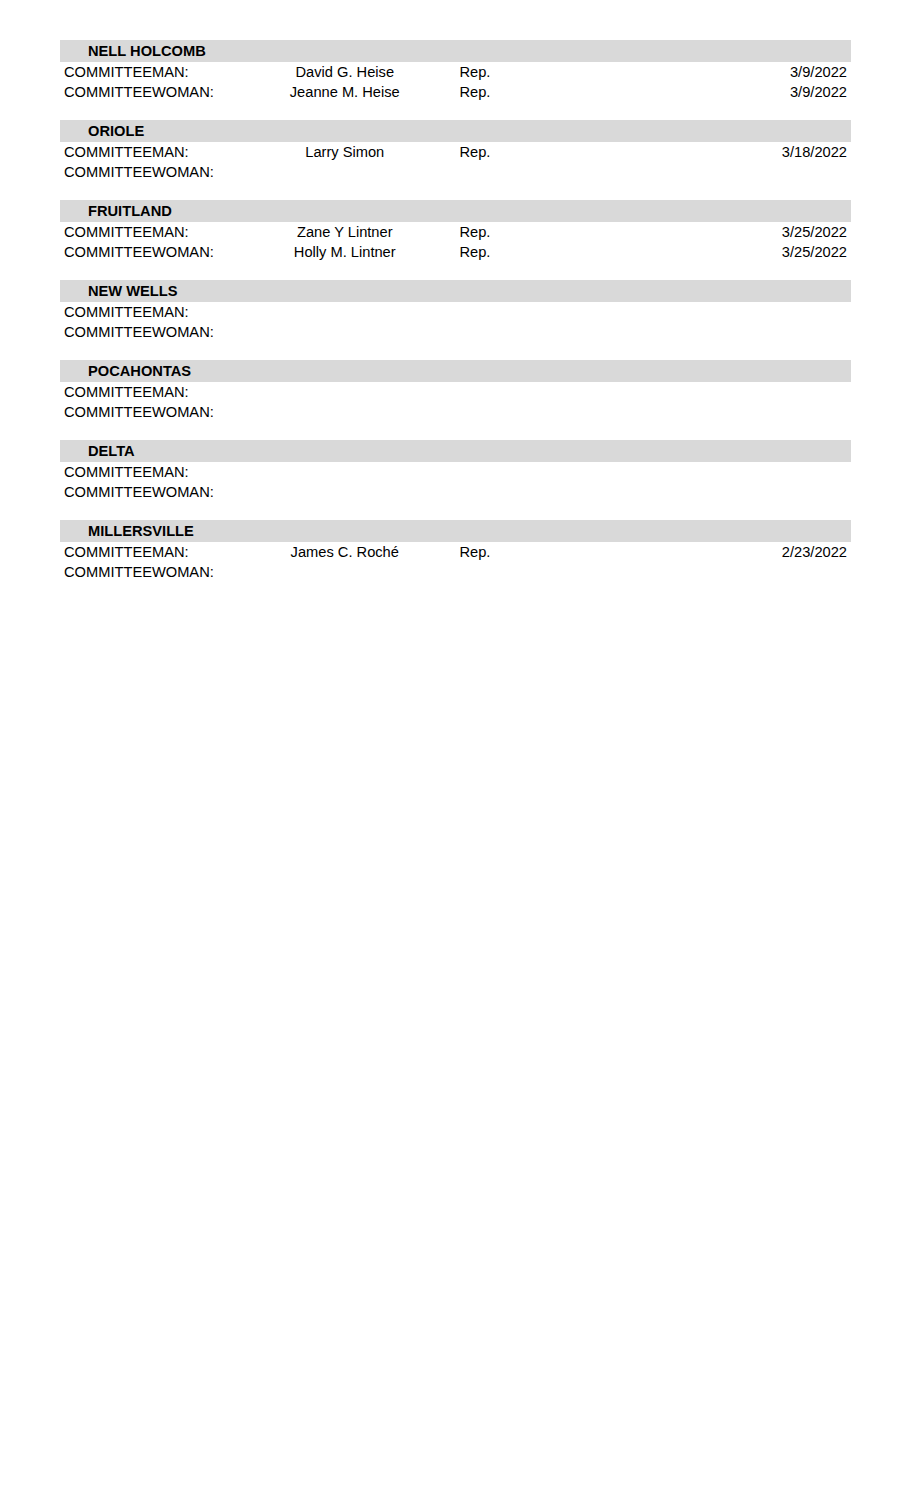| NELL HOLCOMB |
| COMMITTEEMAN: | David G. Heise | Rep. | 3/9/2022 |
| COMMITTEEWOMAN: | Jeanne M. Heise | Rep. | 3/9/2022 |
| ORIOLE |
| COMMITTEEMAN: | Larry Simon | Rep. | 3/18/2022 |
| COMMITTEEWOMAN: | | | |
| FRUITLAND |
| COMMITTEEMAN: | Zane Y Lintner | Rep. | 3/25/2022 |
| COMMITTEEWOMAN: | Holly M. Lintner | Rep. | 3/25/2022 |
| NEW WELLS |
| COMMITTEEMAN: | | | |
| COMMITTEEWOMAN: | | | |
| POCAHONTAS |
| COMMITTEEMAN: | | | |
| COMMITTEEWOMAN: | | | |
| DELTA |
| COMMITTEEMAN: | | | |
| COMMITTEEWOMAN: | | | |
| MILLERSVILLE |
| COMMITTEEMAN: | James C. Roché | Rep. | 2/23/2022 |
| COMMITTEEWOMAN: | | | |